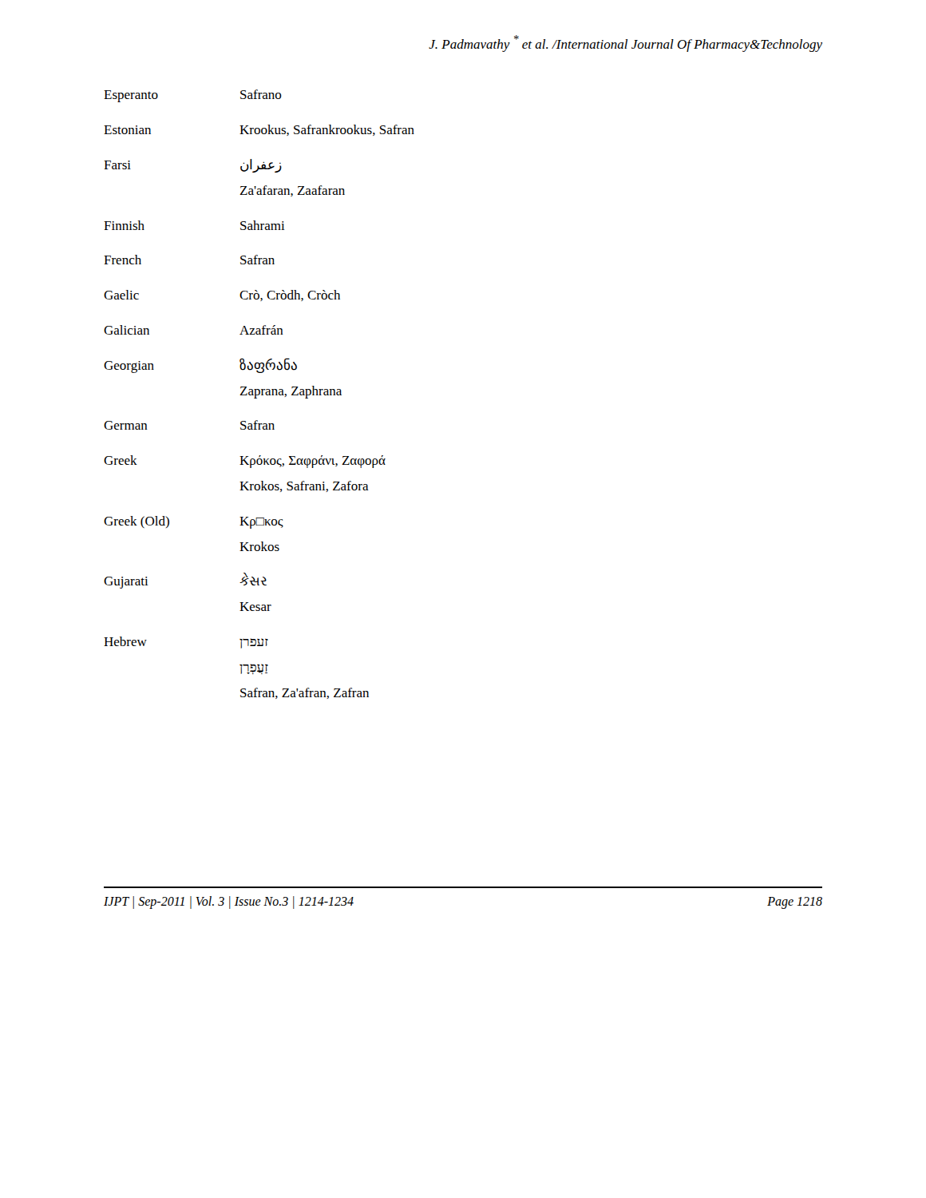J. Padmavathy * et al. /International Journal Of Pharmacy&Technology
| Esperanto | Safrano |
| Estonian | Krookus, Safrankrookus, Safran |
| Farsi | زعفران Za'afaran, Zaafaran |
| Finnish | Sahrami |
| French | Safran |
| Gaelic | Crò, Cròdh, Cròch |
| Galician | Azafrán |
| Georgian | ზაფრანა Zaprana, Zaphrana |
| German | Safran |
| Greek | Κρόκος, Σαφράνι, Ζαφορά Krokos, Safrani, Zafora |
| Greek (Old) | Κρ□κος Krokos |
| Gujarati | કેસર Kesar |
| Hebrew | זעפרן זַעֲפְרָן Safran, Za'afran, Zafran |
IJPT | Sep-2011 | Vol. 3 | Issue No.3 | 1214-1234 Page 1218